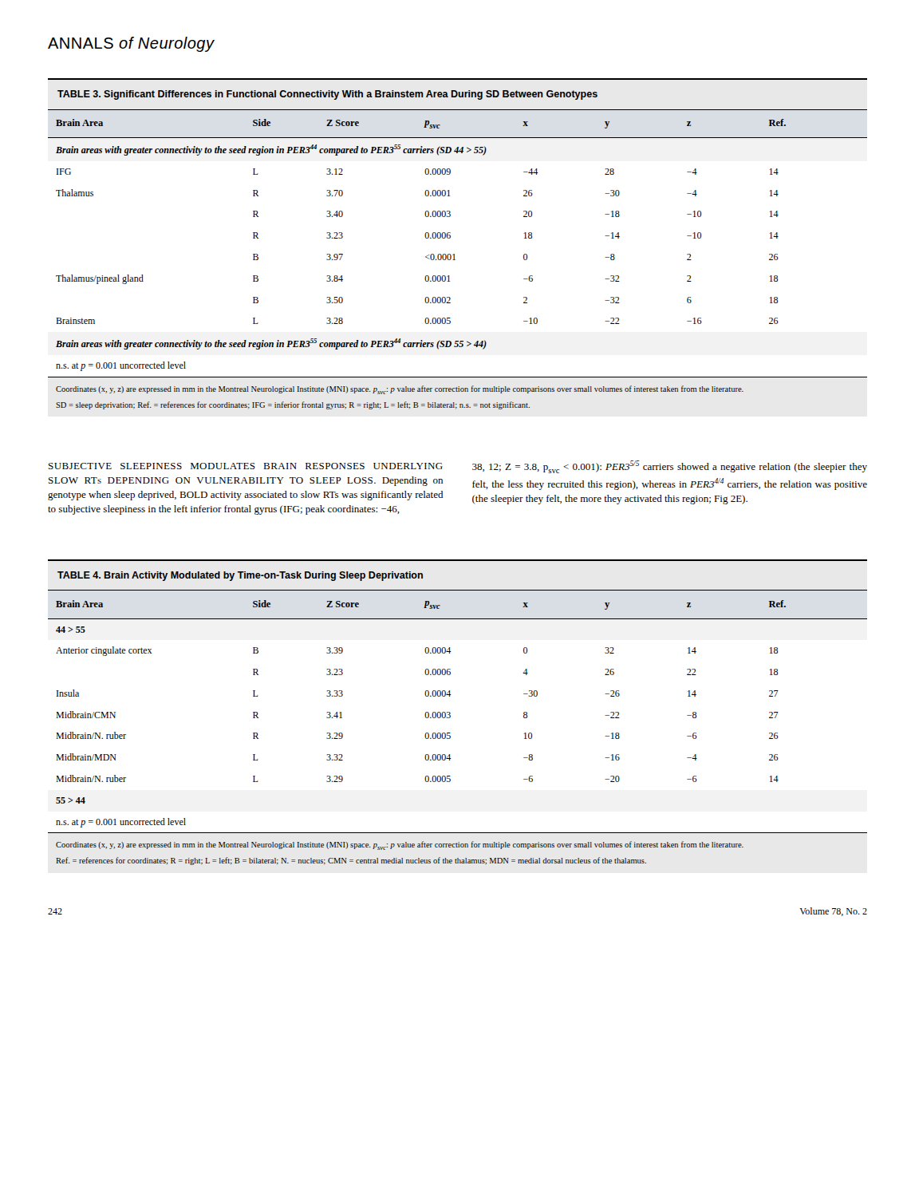ANNALS of Neurology
TABLE 3. Significant Differences in Functional Connectivity With a Brainstem Area During SD Between Genotypes
| Brain Area | Side | Z Score | p svc | x | y | z | Ref. |
| --- | --- | --- | --- | --- | --- | --- | --- |
| Brain areas with greater connectivity to the seed region in PER3 44 compared to PER3 55 carriers (SD 44 > 55) |
| IFG | L | 3.12 | 0.0009 | −44 | 28 | −4 | 14 |
| Thalamus | R | 3.70 | 0.0001 | 26 | −30 | −4 | 14 |
| | R | 3.40 | 0.0003 | 20 | −18 | −10 | 14 |
| | R | 3.23 | 0.0006 | 18 | −14 | −10 | 14 |
| | B | 3.97 | <0.0001 | 0 | −8 | 2 | 26 |
| Thalamus/pineal gland | B | 3.84 | 0.0001 | −6 | −32 | 2 | 18 |
| | B | 3.50 | 0.0002 | 2 | −32 | 6 | 18 |
| Brainstem | L | 3.28 | 0.0005 | −10 | −22 | −16 | 26 |
| Brain areas with greater connectivity to the seed region in PER3 55 compared to PER3 44 carriers (SD 55 > 44) |
| n.s. at p = 0.001 uncorrected level |
| Coordinates (x, y, z) are expressed in mm in the Montreal Neurological Institute (MNI) space. p svc : p value after correction for multiple comparisons over small volumes of interest taken from the literature. SD = sleep deprivation; Ref. = references for coordinates; IFG = inferior frontal gyrus; R = right; L = left; B = bilateral; n.s. = not significant. |
SUBJECTIVE SLEEPINESS MODULATES BRAIN RESPONSES UNDERLYING SLOW RTs DEPENDING ON VULNERABILITY TO SLEEP LOSS. Depending on genotype when sleep deprived, BOLD activity associated to slow RTs was significantly related to subjective sleepiness in the left inferior frontal gyrus (IFG; peak coordinates: −46,
38, 12; Z = 3.8, psvc < 0.001): PER35/5 carriers showed a negative relation (the sleepier they felt, the less they recruited this region), whereas in PER34/4 carriers, the relation was positive (the sleepier they felt, the more they activated this region; Fig 2E).
TABLE 4. Brain Activity Modulated by Time-on-Task During Sleep Deprivation
| Brain Area | Side | Z Score | p svc | x | y | z | Ref. |
| --- | --- | --- | --- | --- | --- | --- | --- |
| 44 > 55 |
| Anterior cingulate cortex | B | 3.39 | 0.0004 | 0 | 32 | 14 | 18 |
| | R | 3.23 | 0.0006 | 4 | 26 | 22 | 18 |
| Insula | L | 3.33 | 0.0004 | −30 | −26 | 14 | 27 |
| Midbrain/CMN | R | 3.41 | 0.0003 | 8 | −22 | −8 | 27 |
| Midbrain/N. ruber | R | 3.29 | 0.0005 | 10 | −18 | −6 | 26 |
| Midbrain/MDN | L | 3.32 | 0.0004 | −8 | −16 | −4 | 26 |
| Midbrain/N. ruber | L | 3.29 | 0.0005 | −6 | −20 | −6 | 14 |
| 55 > 44 |
| n.s. at p = 0.001 uncorrected level |
| Coordinates (x, y, z) are expressed in mm in the Montreal Neurological Institute (MNI) space. p svc : p value after correction for multiple comparisons over small volumes of interest taken from the literature. Ref. = references for coordinates; R = right; L = left; B = bilateral; N. = nucleus; CMN = central medial nucleus of the thalamus; MDN = medial dorsal nucleus of the thalamus. |
242 Volume 78, No. 2